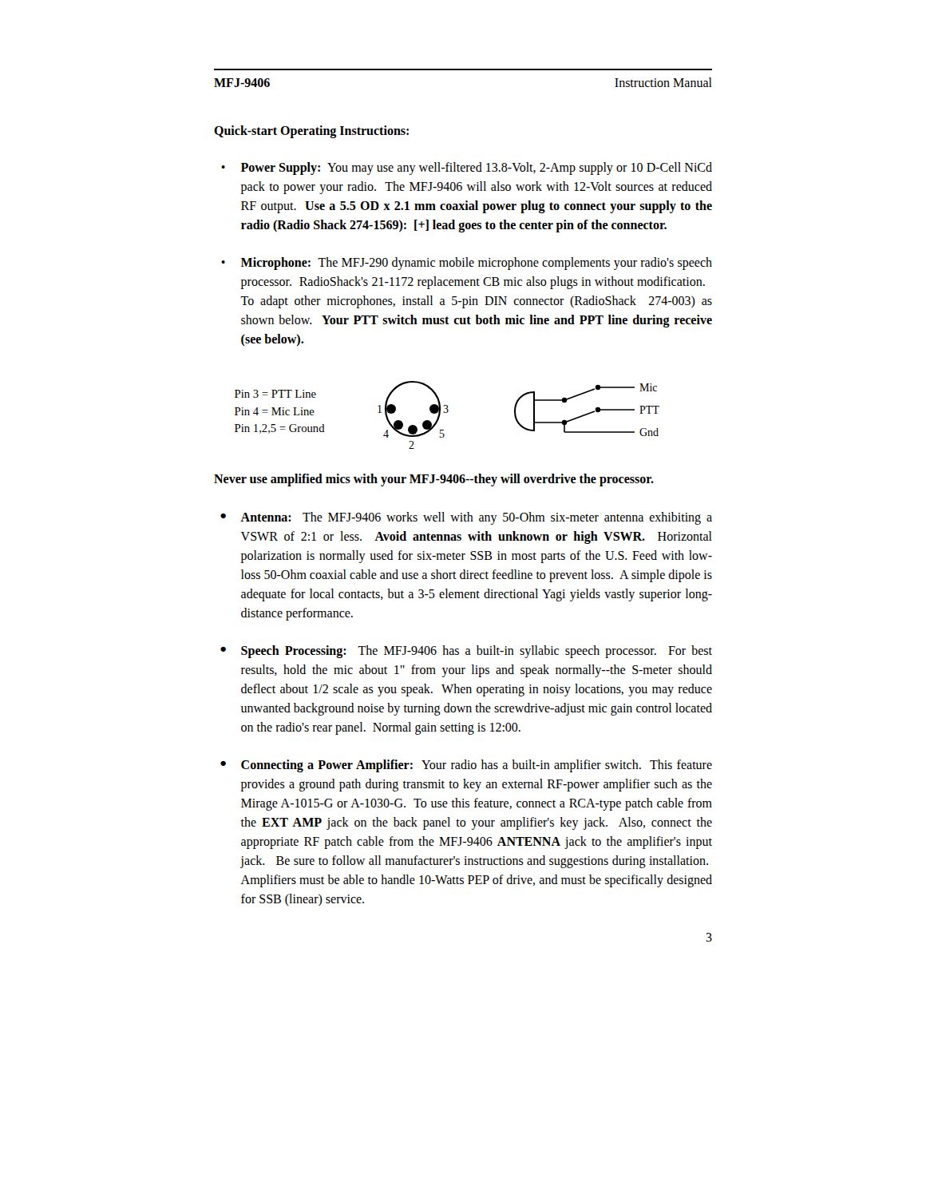MFJ-9406 Instruction Manual
Quick-start Operating Instructions:
• Power Supply: You may use any well-filtered 13.8-Volt, 2-Amp supply or 10 D-Cell NiCd pack to power your radio. The MFJ-9406 will also work with 12-Volt sources at reduced RF output. Use a 5.5 OD x 2.1 mm coaxial power plug to connect your supply to the radio (Radio Shack 274-1569): [+] lead goes to the center pin of the connector.
• Microphone: The MFJ-290 dynamic mobile microphone complements your radio's speech processor. RadioShack's 21-1172 replacement CB mic also plugs in without modification. To adapt other microphones, install a 5-pin DIN connector (RadioShack 274-003) as shown below. Your PTT switch must cut both mic line and PPT line during receive (see below).
Pin 3 = PTT Line
Pin 4 = Mic Line
Pin 1,2,5 = Ground
1 3 4 5 2 Mic PTT Gnd
Never use amplified mics with your MFJ-9406--they will overdrive the processor.
● Antenna: The MFJ-9406 works well with any 50-Ohm six-meter antenna exhibiting a VSWR of 2:1 or less. Avoid antennas with unknown or high VSWR. Horizontal polarization is normally used for six-meter SSB in most parts of the U.S. Feed with low-loss 50-Ohm coaxial cable and use a short direct feedline to prevent loss. A simple dipole is adequate for local contacts, but a 3-5 element directional Yagi yields vastly superior long-distance performance.
● Speech Processing: The MFJ-9406 has a built-in syllabic speech processor. For best results, hold the mic about 1" from your lips and speak normally--the S-meter should deflect about 1/2 scale as you speak. When operating in noisy locations, you may reduce unwanted background noise by turning down the screwdrive-adjust mic gain control located on the radio's rear panel. Normal gain setting is 12:00.
● Connecting a Power Amplifier: Your radio has a built-in amplifier switch. This feature provides a ground path during transmit to key an external RF-power amplifier such as the Mirage A-1015-G or A-1030-G. To use this feature, connect a RCA-type patch cable from the EXT AMP jack on the back panel to your amplifier's key jack. Also, connect the appropriate RF patch cable from the MFJ-9406 ANTENNA jack to the amplifier's input jack. Be sure to follow all manufacturer's instructions and suggestions during installation. Amplifiers must be able to handle 10-Watts PEP of drive, and must be specifically designed for SSB (linear) service.
3